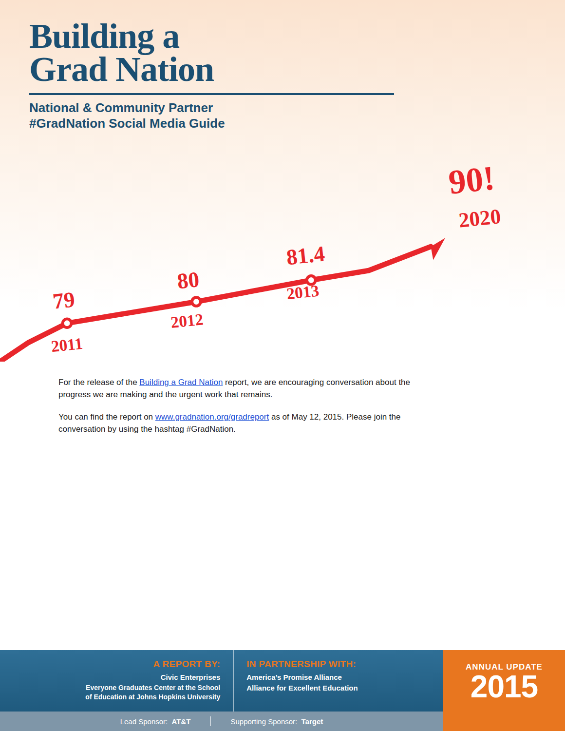Building aGrad Nation
National & Community Partner
#GradNation Social Media Guide
79 2011 80 2012 81.4 2013 90! 2020
For the release of the Building a Grad Nation report, we are encouraging conversation about the progress we are making and the urgent work that remains.
You can find the report on www.gradnation.org/gradreport as of May 12, 2015. Please join the conversation by using the hashtag #GradNation.
A REPORT BY:
Civic Enterprises
Everyone Graduates Center at the School
of Education at Johns Hopkins University
IN PARTNERSHIP WITH:
America’s Promise Alliance
Alliance for Excellent Education
ANNUAL UPDATE
2015
Lead Sponsor: AT&T Supporting Sponsor: Target